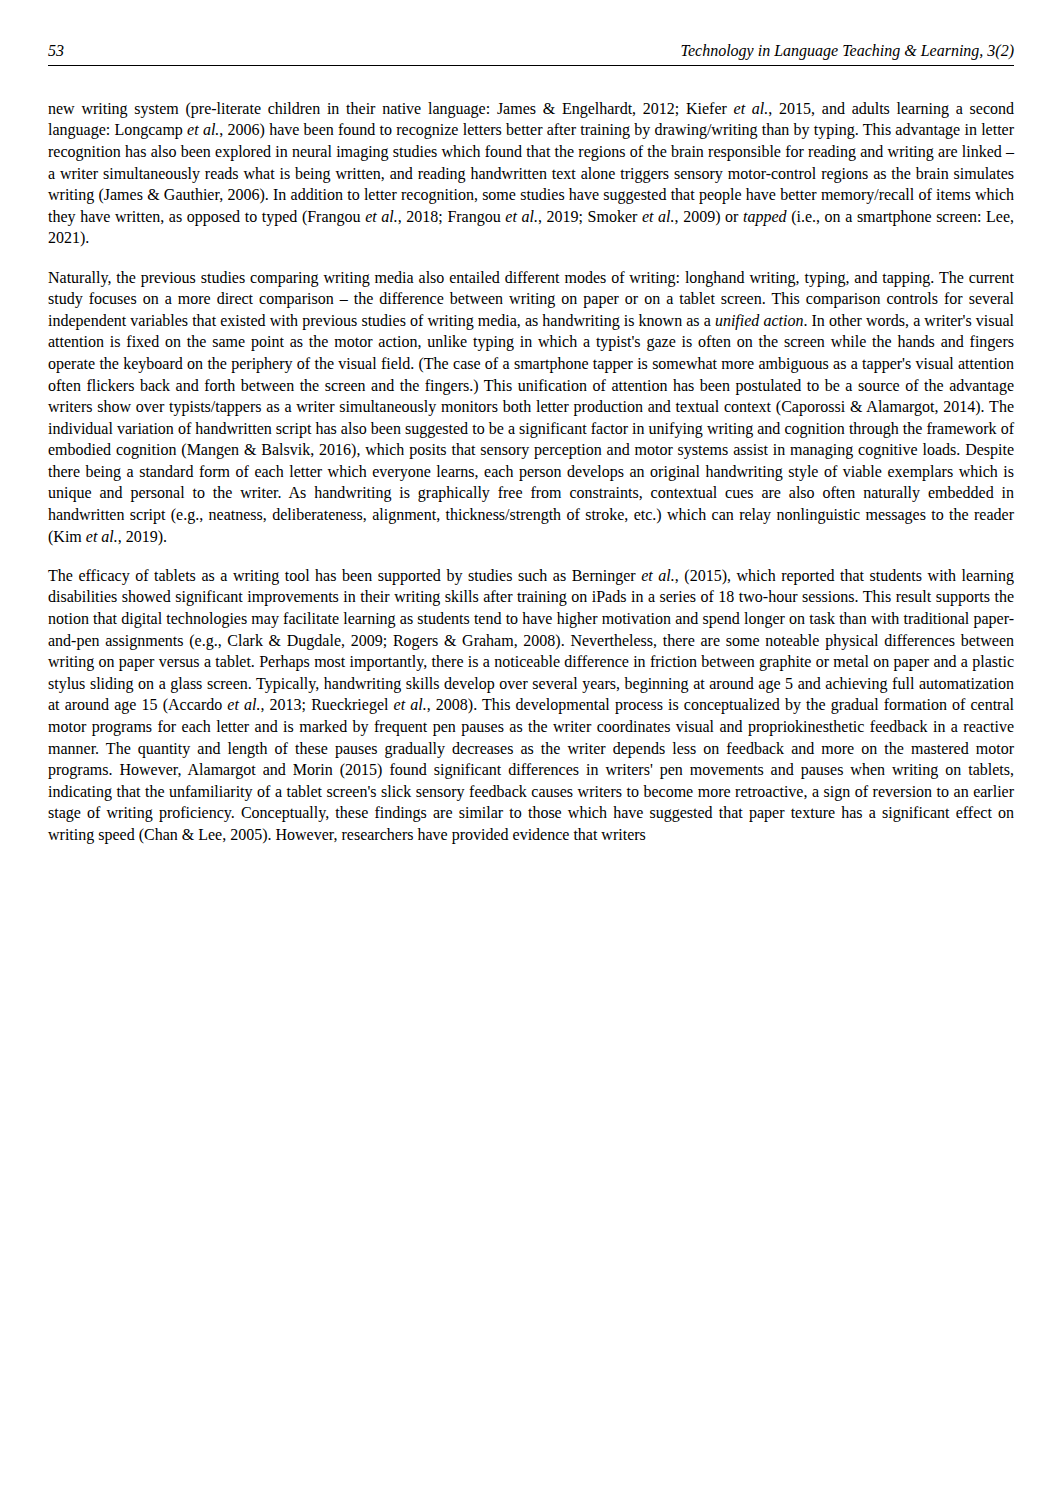53 Technology in Language Teaching & Learning, 3(2)
new writing system (pre-literate children in their native language: James & Engelhardt, 2012; Kiefer et al., 2015, and adults learning a second language: Longcamp et al., 2006) have been found to recognize letters better after training by drawing/writing than by typing. This advantage in letter recognition has also been explored in neural imaging studies which found that the regions of the brain responsible for reading and writing are linked – a writer simultaneously reads what is being written, and reading handwritten text alone triggers sensory motor-control regions as the brain simulates writing (James & Gauthier, 2006). In addition to letter recognition, some studies have suggested that people have better memory/recall of items which they have written, as opposed to typed (Frangou et al., 2018; Frangou et al., 2019; Smoker et al., 2009) or tapped (i.e., on a smartphone screen: Lee, 2021).
Naturally, the previous studies comparing writing media also entailed different modes of writing: longhand writing, typing, and tapping. The current study focuses on a more direct comparison – the difference between writing on paper or on a tablet screen. This comparison controls for several independent variables that existed with previous studies of writing media, as handwriting is known as a unified action. In other words, a writer's visual attention is fixed on the same point as the motor action, unlike typing in which a typist's gaze is often on the screen while the hands and fingers operate the keyboard on the periphery of the visual field. (The case of a smartphone tapper is somewhat more ambiguous as a tapper's visual attention often flickers back and forth between the screen and the fingers.) This unification of attention has been postulated to be a source of the advantage writers show over typists/tappers as a writer simultaneously monitors both letter production and textual context (Caporossi & Alamargot, 2014). The individual variation of handwritten script has also been suggested to be a significant factor in unifying writing and cognition through the framework of embodied cognition (Mangen & Balsvik, 2016), which posits that sensory perception and motor systems assist in managing cognitive loads. Despite there being a standard form of each letter which everyone learns, each person develops an original handwriting style of viable exemplars which is unique and personal to the writer. As handwriting is graphically free from constraints, contextual cues are also often naturally embedded in handwritten script (e.g., neatness, deliberateness, alignment, thickness/strength of stroke, etc.) which can relay nonlinguistic messages to the reader (Kim et al., 2019).
The efficacy of tablets as a writing tool has been supported by studies such as Berninger et al., (2015), which reported that students with learning disabilities showed significant improvements in their writing skills after training on iPads in a series of 18 two-hour sessions. This result supports the notion that digital technologies may facilitate learning as students tend to have higher motivation and spend longer on task than with traditional paper-and-pen assignments (e.g., Clark & Dugdale, 2009; Rogers & Graham, 2008). Nevertheless, there are some noteable physical differences between writing on paper versus a tablet. Perhaps most importantly, there is a noticeable difference in friction between graphite or metal on paper and a plastic stylus sliding on a glass screen. Typically, handwriting skills develop over several years, beginning at around age 5 and achieving full automatization at around age 15 (Accardo et al., 2013; Rueckriegel et al., 2008). This developmental process is conceptualized by the gradual formation of central motor programs for each letter and is marked by frequent pen pauses as the writer coordinates visual and propriokinesthetic feedback in a reactive manner. The quantity and length of these pauses gradually decreases as the writer depends less on feedback and more on the mastered motor programs. However, Alamargot and Morin (2015) found significant differences in writers' pen movements and pauses when writing on tablets, indicating that the unfamiliarity of a tablet screen's slick sensory feedback causes writers to become more retroactive, a sign of reversion to an earlier stage of writing proficiency. Conceptually, these findings are similar to those which have suggested that paper texture has a significant effect on writing speed (Chan & Lee, 2005). However, researchers have provided evidence that writers